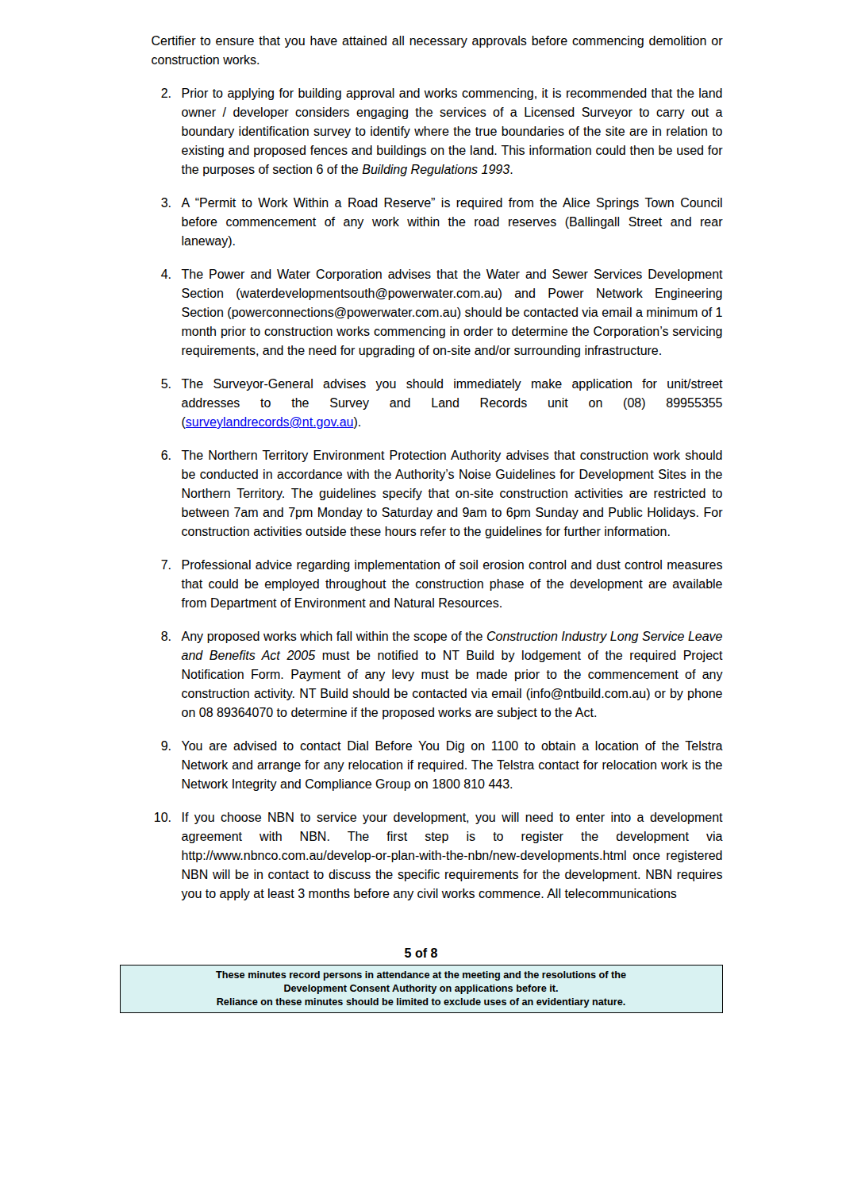Certifier to ensure that you have attained all necessary approvals before commencing demolition or construction works.
Prior to applying for building approval and works commencing, it is recommended that the land owner / developer considers engaging the services of a Licensed Surveyor to carry out a boundary identification survey to identify where the true boundaries of the site are in relation to existing and proposed fences and buildings on the land. This information could then be used for the purposes of section 6 of the Building Regulations 1993.
A “Permit to Work Within a Road Reserve” is required from the Alice Springs Town Council before commencement of any work within the road reserves (Ballingall Street and rear laneway).
The Power and Water Corporation advises that the Water and Sewer Services Development Section (waterdevelopmentsouth@powerwater.com.au) and Power Network Engineering Section (powerconnections@powerwater.com.au) should be contacted via email a minimum of 1 month prior to construction works commencing in order to determine the Corporation’s servicing requirements, and the need for upgrading of on-site and/or surrounding infrastructure.
The Surveyor-General advises you should immediately make application for unit/street addresses to the Survey and Land Records unit on (08) 89955355 (surveylandrecords@nt.gov.au).
The Northern Territory Environment Protection Authority advises that construction work should be conducted in accordance with the Authority’s Noise Guidelines for Development Sites in the Northern Territory. The guidelines specify that on-site construction activities are restricted to between 7am and 7pm Monday to Saturday and 9am to 6pm Sunday and Public Holidays. For construction activities outside these hours refer to the guidelines for further information.
Professional advice regarding implementation of soil erosion control and dust control measures that could be employed throughout the construction phase of the development are available from Department of Environment and Natural Resources.
Any proposed works which fall within the scope of the Construction Industry Long Service Leave and Benefits Act 2005 must be notified to NT Build by lodgement of the required Project Notification Form. Payment of any levy must be made prior to the commencement of any construction activity. NT Build should be contacted via email (info@ntbuild.com.au) or by phone on 08 89364070 to determine if the proposed works are subject to the Act.
You are advised to contact Dial Before You Dig on 1100 to obtain a location of the Telstra Network and arrange for any relocation if required. The Telstra contact for relocation work is the Network Integrity and Compliance Group on 1800 810 443.
If you choose NBN to service your development, you will need to enter into a development agreement with NBN. The first step is to register the development via http://www.nbnco.com.au/develop-or-plan-with-the-nbn/new-developments.html once registered NBN will be in contact to discuss the specific requirements for the development. NBN requires you to apply at least 3 months before any civil works commence. All telecommunications
5 of 8
These minutes record persons in attendance at the meeting and the resolutions of the
Development Consent Authority on applications before it.
Reliance on these minutes should be limited to exclude uses of an evidentiary nature.